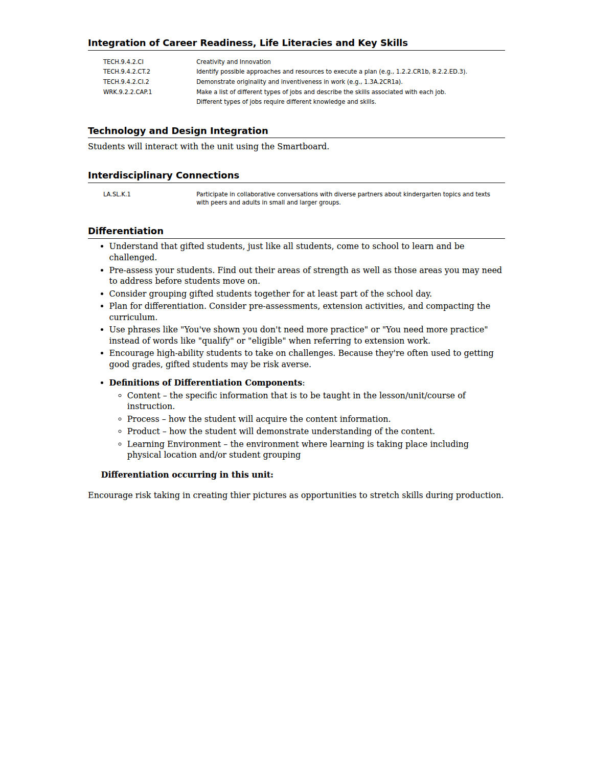Integration of Career Readiness, Life Literacies and Key Skills
| TECH.9.4.2.CI | Creativity and Innovation |
| TECH.9.4.2.CT.2 | Identify possible approaches and resources to execute a plan (e.g., 1.2.2.CR1b, 8.2.2.ED.3). |
| TECH.9.4.2.CI.2 | Demonstrate originality and inventiveness in work (e.g., 1.3A.2CR1a). |
| WRK.9.2.2.CAP.1 | Make a list of different types of jobs and describe the skills associated with each job. |
| | Different types of jobs require different knowledge and skills. |
Technology and Design Integration
Students will interact with the unit using the Smartboard.
Interdisciplinary Connections
| LA.SL.K.1 | Participate in collaborative conversations with diverse partners about kindergarten topics and texts with peers and adults in small and larger groups. |
Differentiation
Understand that gifted students, just like all students, come to school to learn and be challenged.
Pre-assess your students. Find out their areas of strength as well as those areas you may need to address before students move on.
Consider grouping gifted students together for at least part of the school day.
Plan for differentiation. Consider pre-assessments, extension activities, and compacting the curriculum.
Use phrases like "You've shown you don't need more practice" or "You need more practice" instead of words like "qualify" or "eligible" when referring to extension work.
Encourage high-ability students to take on challenges. Because they're often used to getting good grades, gifted students may be risk averse.
Definitions of Differentiation Components:
Content – the specific information that is to be taught in the lesson/unit/course of instruction.
Process – how the student will acquire the content information.
Product – how the student will demonstrate understanding of the content.
Learning Environment – the environment where learning is taking place including physical location and/or student grouping
Differentiation occurring in this unit:
Encourage risk taking in creating thier pictures as opportunities to stretch skills during production.